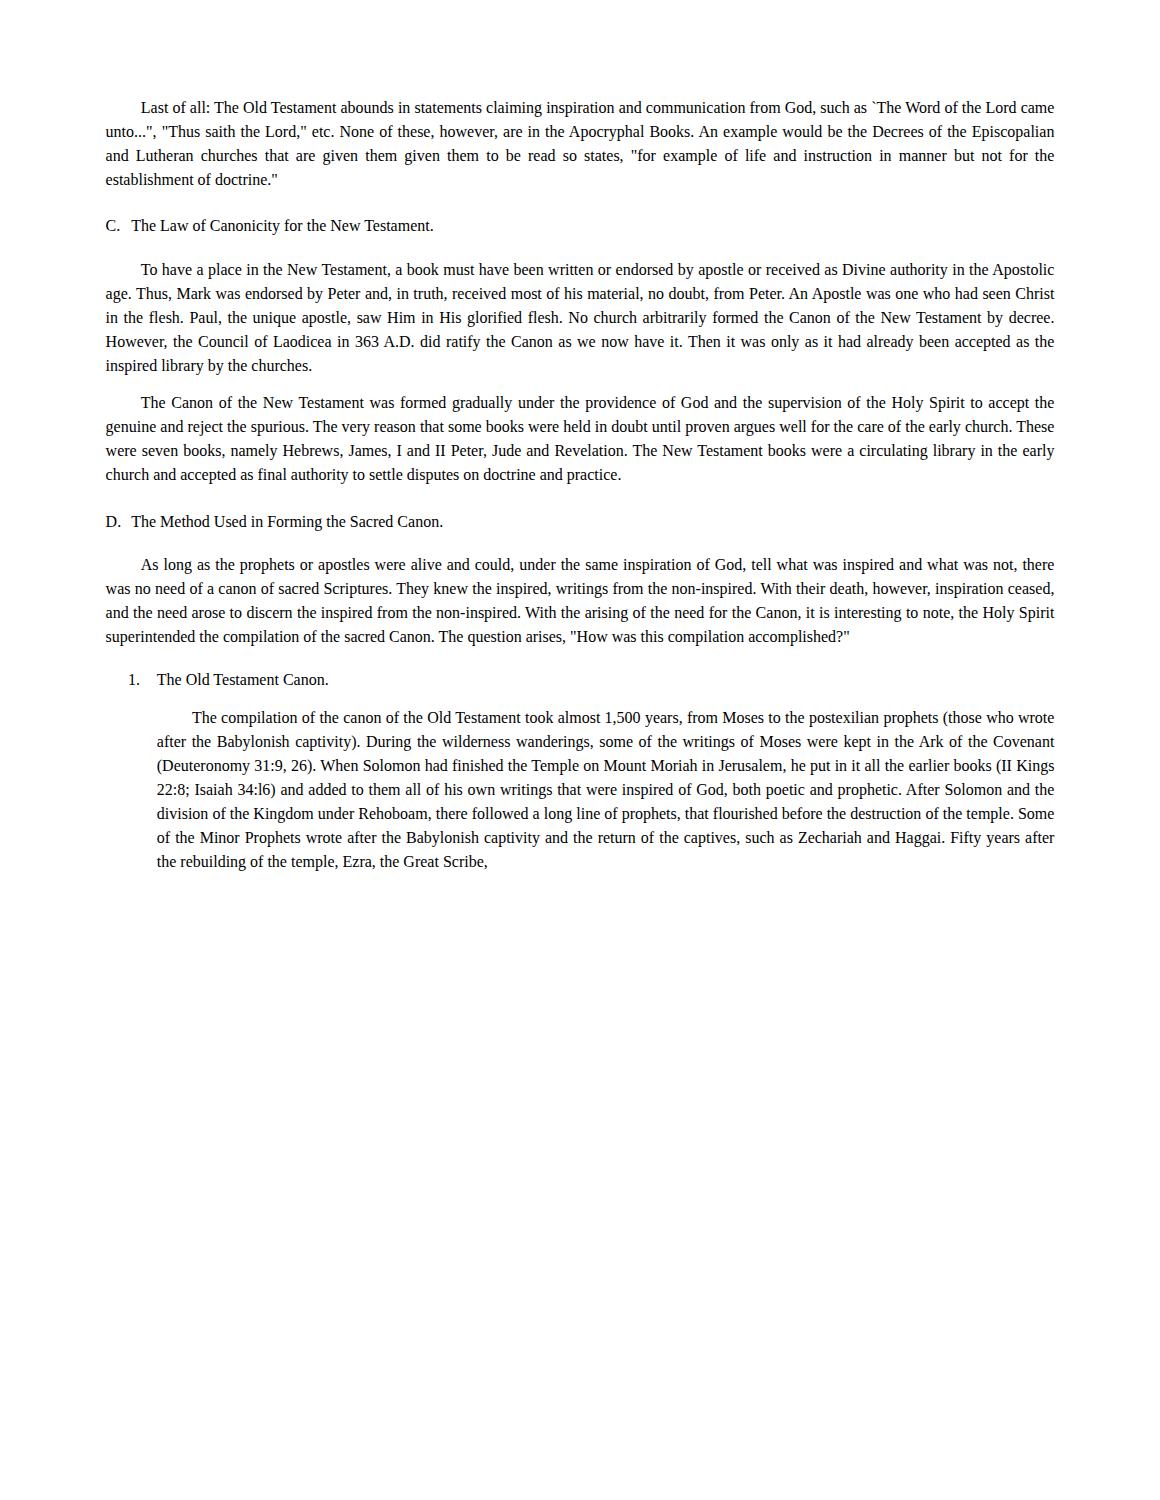Last of all: The Old Testament abounds in statements claiming inspiration and communication from God, such as `The Word of the Lord came unto...", "Thus saith the Lord," etc. None of these, however, are in the Apocryphal Books. An example would be the Decrees of the Episcopalian and Lutheran churches that are given them given them to be read so states, "for example of life and instruction in manner but not for the establishment of doctrine."
C. The Law of Canonicity for the New Testament.
To have a place in the New Testament, a book must have been written or endorsed by apostle or received as Divine authority in the Apostolic age. Thus, Mark was endorsed by Peter and, in truth, received most of his material, no doubt, from Peter. An Apostle was one who had seen Christ in the flesh. Paul, the unique apostle, saw Him in His glorified flesh. No church arbitrarily formed the Canon of the New Testament by decree. However, the Council of Laodicea in 363 A.D. did ratify the Canon as we now have it. Then it was only as it had already been accepted as the inspired library by the churches.
The Canon of the New Testament was formed gradually under the providence of God and the supervision of the Holy Spirit to accept the genuine and reject the spurious. The very reason that some books were held in doubt until proven argues well for the care of the early church. These were seven books, namely Hebrews, James, I and II Peter, Jude and Revelation. The New Testament books were a circulating library in the early church and accepted as final authority to settle disputes on doctrine and practice.
D. The Method Used in Forming the Sacred Canon.
As long as the prophets or apostles were alive and could, under the same inspiration of God, tell what was inspired and what was not, there was no need of a canon of sacred Scriptures. They knew the inspired, writings from the non-inspired. With their death, however, inspiration ceased, and the need arose to discern the inspired from the non-inspired. With the arising of the need for the Canon, it is interesting to note, the Holy Spirit superintended the compilation of the sacred Canon. The question arises, "How was this compilation accomplished?"
1. The Old Testament Canon.
The compilation of the canon of the Old Testament took almost 1,500 years, from Moses to the postexilian prophets (those who wrote after the Babylonish captivity). During the wilderness wanderings, some of the writings of Moses were kept in the Ark of the Covenant (Deuteronomy 31:9, 26). When Solomon had finished the Temple on Mount Moriah in Jerusalem, he put in it all the earlier books (II Kings 22:8; Isaiah 34:l6) and added to them all of his own writings that were inspired of God, both poetic and prophetic. After Solomon and the division of the Kingdom under Rehoboam, there followed a long line of prophets, that flourished before the destruction of the temple. Some of the Minor Prophets wrote after the Babylonish captivity and the return of the captives, such as Zechariah and Haggai. Fifty years after the rebuilding of the temple, Ezra, the Great Scribe,